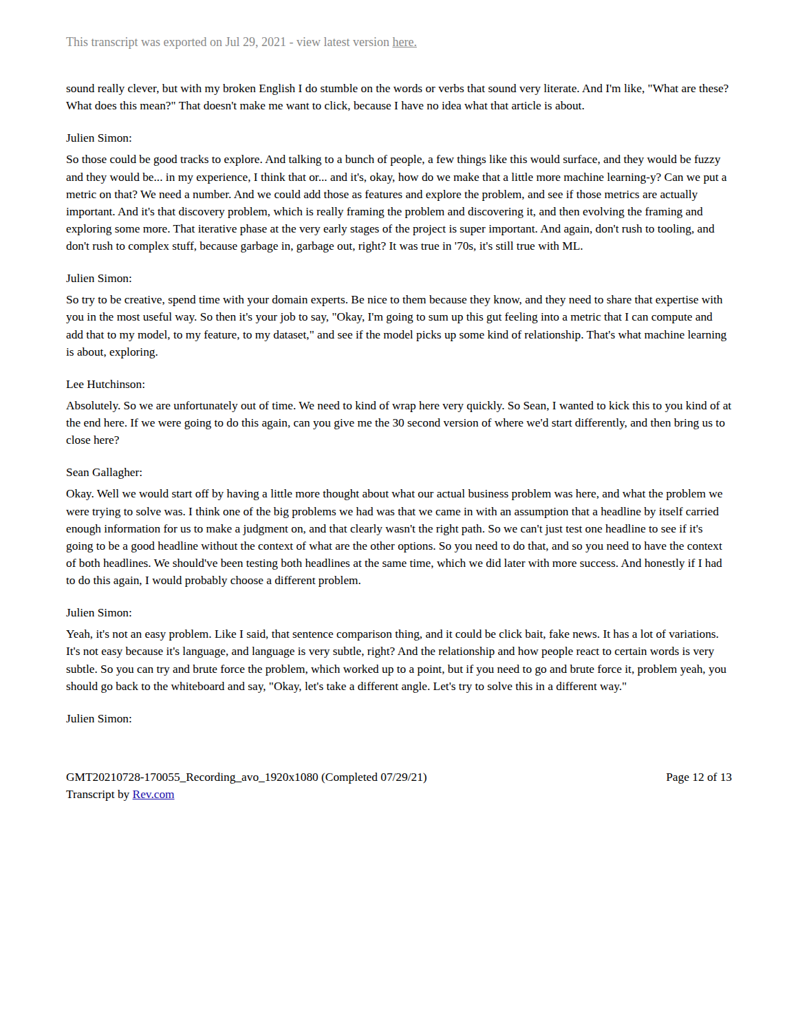This transcript was exported on Jul 29, 2021 - view latest version here.
sound really clever, but with my broken English I do stumble on the words or verbs that sound very literate. And I'm like, "What are these? What does this mean?" That doesn't make me want to click, because I have no idea what that article is about.
Julien Simon:
So those could be good tracks to explore. And talking to a bunch of people, a few things like this would surface, and they would be fuzzy and they would be... in my experience, I think that or... and it's, okay, how do we make that a little more machine learning-y? Can we put a metric on that? We need a number. And we could add those as features and explore the problem, and see if those metrics are actually important. And it's that discovery problem, which is really framing the problem and discovering it, and then evolving the framing and exploring some more. That iterative phase at the very early stages of the project is super important. And again, don't rush to tooling, and don't rush to complex stuff, because garbage in, garbage out, right? It was true in '70s, it's still true with ML.
Julien Simon:
So try to be creative, spend time with your domain experts. Be nice to them because they know, and they need to share that expertise with you in the most useful way. So then it's your job to say, "Okay, I'm going to sum up this gut feeling into a metric that I can compute and add that to my model, to my feature, to my dataset," and see if the model picks up some kind of relationship. That's what machine learning is about, exploring.
Lee Hutchinson:
Absolutely. So we are unfortunately out of time. We need to kind of wrap here very quickly. So Sean, I wanted to kick this to you kind of at the end here. If we were going to do this again, can you give me the 30 second version of where we'd start differently, and then bring us to close here?
Sean Gallagher:
Okay. Well we would start off by having a little more thought about what our actual business problem was here, and what the problem we were trying to solve was. I think one of the big problems we had was that we came in with an assumption that a headline by itself carried enough information for us to make a judgment on, and that clearly wasn't the right path. So we can't just test one headline to see if it's going to be a good headline without the context of what are the other options. So you need to do that, and so you need to have the context of both headlines. We should've been testing both headlines at the same time, which we did later with more success. And honestly if I had to do this again, I would probably choose a different problem.
Julien Simon:
Yeah, it's not an easy problem. Like I said, that sentence comparison thing, and it could be click bait, fake news. It has a lot of variations. It's not easy because it's language, and language is very subtle, right? And the relationship and how people react to certain words is very subtle. So you can try and brute force the problem, which worked up to a point, but if you need to go and brute force it, problem yeah, you should go back to the whiteboard and say, "Okay, let's take a different angle. Let's try to solve this in a different way."
Julien Simon:
GMT20210728-170055_Recording_avo_1920x1080 (Completed 07/29/21)
Transcript by Rev.com
Page 12 of 13